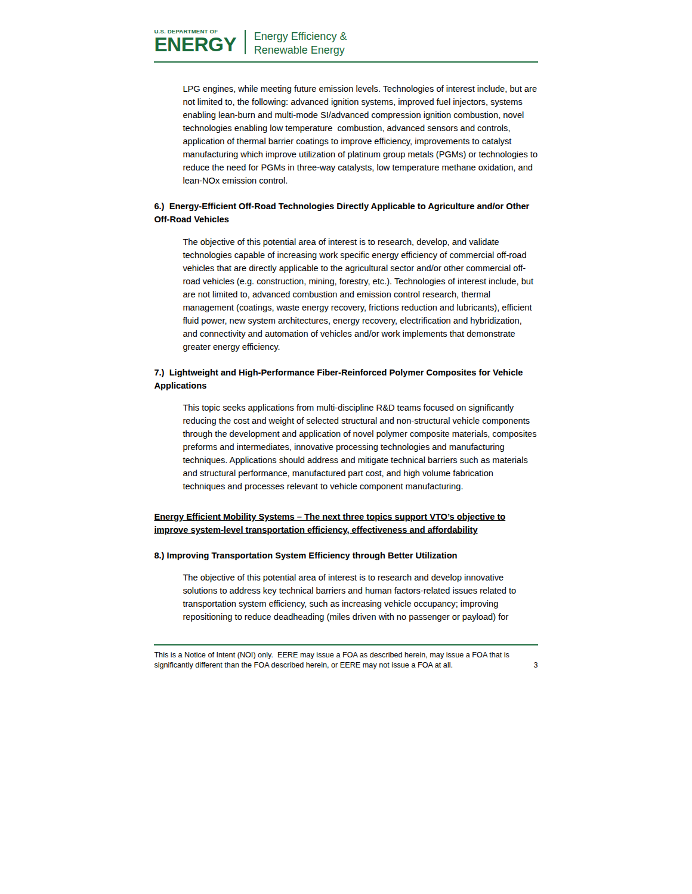U.S. DEPARTMENT OF ENERGY
Energy Efficiency &
Renewable Energy
LPG engines, while meeting future emission levels. Technologies of interest include, but are not limited to, the following: advanced ignition systems, improved fuel injectors, systems enabling lean-burn and multi-mode SI/advanced compression ignition combustion, novel technologies enabling low temperature combustion, advanced sensors and controls, application of thermal barrier coatings to improve efficiency, improvements to catalyst manufacturing which improve utilization of platinum group metals (PGMs) or technologies to reduce the need for PGMs in three-way catalysts, low temperature methane oxidation, and lean-NOx emission control.
6.) Energy-Efficient Off-Road Technologies Directly Applicable to Agriculture and/or Other Off-Road Vehicles
The objective of this potential area of interest is to research, develop, and validate technologies capable of increasing work specific energy efficiency of commercial off-road vehicles that are directly applicable to the agricultural sector and/or other commercial off-road vehicles (e.g. construction, mining, forestry, etc.). Technologies of interest include, but are not limited to, advanced combustion and emission control research, thermal management (coatings, waste energy recovery, frictions reduction and lubricants), efficient fluid power, new system architectures, energy recovery, electrification and hybridization, and connectivity and automation of vehicles and/or work implements that demonstrate greater energy efficiency.
7.) Lightweight and High-Performance Fiber-Reinforced Polymer Composites for Vehicle Applications
This topic seeks applications from multi-discipline R&D teams focused on significantly reducing the cost and weight of selected structural and non-structural vehicle components through the development and application of novel polymer composite materials, composites preforms and intermediates, innovative processing technologies and manufacturing techniques. Applications should address and mitigate technical barriers such as materials and structural performance, manufactured part cost, and high volume fabrication techniques and processes relevant to vehicle component manufacturing.
Energy Efficient Mobility Systems – The next three topics support VTO’s objective to improve system-level transportation efficiency, effectiveness and affordability
8.) Improving Transportation System Efficiency through Better Utilization
The objective of this potential area of interest is to research and develop innovative solutions to address key technical barriers and human factors-related issues related to transportation system efficiency, such as increasing vehicle occupancy; improving repositioning to reduce deadheading (miles driven with no passenger or payload) for
This is a Notice of Intent (NOI) only. EERE may issue a FOA as described herein, may issue a FOA that is significantly different than the FOA described herein, or EERE may not issue a FOA at all. 3